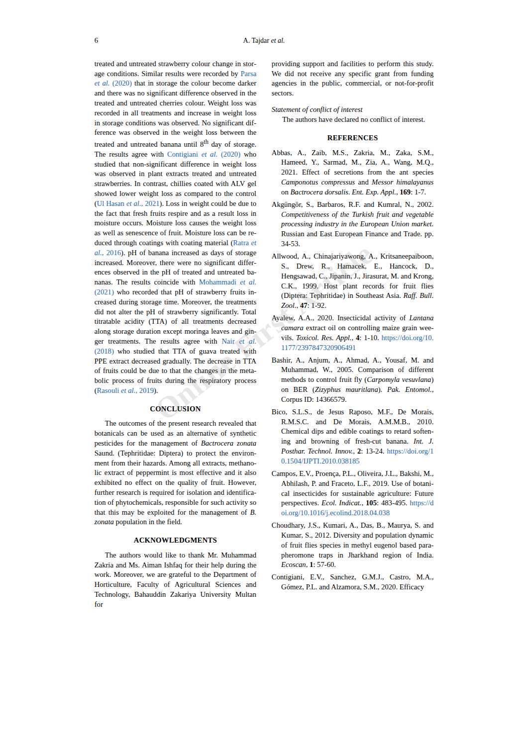Online First Article
6
A. Tajdar et al.
treated and untreated strawberry colour change in storage conditions. Similar results were recorded by Parsa et al. (2020) that in storage the colour become darker and there was no significant difference observed in the treated and untreated cherries colour. Weight loss was recorded in all treatments and increase in weight loss in storage conditions was observed. No significant difference was observed in the weight loss between the treated and untreated banana until 8th day of storage. The results agree with Contigiani et al. (2020) who studied that non-significant difference in weight loss was observed in plant extracts treated and untreated strawberries. In contrast, chillies coated with ALV gel showed lower weight loss as compared to the control (Ul Hasan et al., 2021). Loss in weight could be due to the fact that fresh fruits respire and as a result loss in moisture occurs. Moisture loss causes the weight loss as well as senescence of fruit. Moisture loss can be reduced through coatings with coating material (Ratra et al., 2016). pH of banana increased as days of storage increased. Moreover, there were no significant differences observed in the pH of treated and untreated bananas. The results coincide with Mohammadi et al. (2021) who recorded that pH of strawberry fruits increased during storage time. Moreover, the treatments did not alter the pH of strawberry significantly. Total titratable acidity (TTA) of all treatments decreased along storage duration except moringa leaves and ginger treatments. The results agree with Nair et al. (2018) who studied that TTA of guava treated with PPE extract decreased gradually. The decrease in TTA of fruits could be due to that the changes in the metabolic process of fruits during the respiratory process (Rasouli et al., 2019).
CONCLUSION
The outcomes of the present research revealed that botanicals can be used as an alternative of synthetic pesticides for the management of Bactrocera zonata Saund. (Tephritidae: Diptera) to protect the environment from their hazards. Among all extracts, methanolic extract of peppermint is most effective and it also exhibited no effect on the quality of fruit. However, further research is required for isolation and identification of phytochemicals, responsible for such activity so that this may be exploited for the management of B. zonata population in the field.
ACKNOWLEDGMENTS
The authors would like to thank Mr. Muhammad Zakria and Ms. Aiman Ishfaq for their help during the work. Moreover, we are grateful to the Department of Horticulture, Faculty of Agricultural Sciences and Technology, Bahauddin Zakariya University Multan for
providing support and facilities to perform this study. We did not receive any specific grant from funding agencies in the public, commercial, or not-for-profit sectors.
Statement of conflict of interest
The authors have declared no conflict of interest.
REFERENCES
Abbas, A., Zaib, M.S., Zakria, M., Zaka, S.M., Hameed, Y., Sarmad, M., Zia, A., Wang, M.Q., 2021. Effect of secretions from the ant species Camponotus compressus and Messor himalayanus on Bactrocera dorsalis. Ent. Exp. Appl., 169: 1-7.
Akgüngör, S., Barbaros, R.F. and Kumral, N., 2002. Competitiveness of the Turkish fruit and vegetable processing industry in the European Union market. Russian and East European Finance and Trade. pp. 34-53.
Allwood, A., Chinajariyawong, A., Kritsaneepaiboon, S., Drew, R., Hamacek, E., Hancock, D., Hengsawad, C., Jipanin, J., Jirasurat, M. and Krong, C.K., 1999. Host plant records for fruit flies (Diptera: Tephritidae) in Southeast Asia. Raff. Bull. Zool., 47: 1-92.
Ayalew, A.A., 2020. Insecticidal activity of Lantana camara extract oil on controlling maize grain weevils. Toxicol. Res. Appl., 4: 1-10. https://doi.org/10.1177/2397847320906491
Bashir, A., Anjum, A., Ahmad, A., Yousaf, M. and Muhammad, W., 2005. Comparison of different methods to control fruit fly (Carpomyla vesuvlana) on BER (Zizyphus mauritlana). Pak. Entomol., Corpus ID: 14366579.
Bico, S.L.S., de Jesus Raposo, M.F., De Morais, R.M.S.C. and De Morais, A.M.M.B., 2010. Chemical dips and edible coatings to retard softening and browning of fresh-cut banana. Int. J. Posthar. Technol. Innov., 2: 13-24. https://doi.org/10.1504/IJPTI.2010.038185
Campos, E.V., Proença, P.L., Oliveira, J.L., Bakshi, M., Abhilash, P. and Fraceto, L.F., 2019. Use of botanical insecticides for sustainable agriculture: Future perspectives. Ecol. Indicat., 105: 483-495. https://doi.org/10.1016/j.ecolind.2018.04.038
Choudhary, J.S., Kumari, A., Das, B., Maurya, S. and Kumar, S., 2012. Diversity and population dynamic of fruit flies species in methyl eugenol based parapheromone traps in Jharkhand region of India. Ecoscan, 1: 57-60.
Contigiani, E.V., Sanchez, G.M.J., Castro, M.A., Gómez, P.L. and Alzamora, S.M., 2020. Efficacy